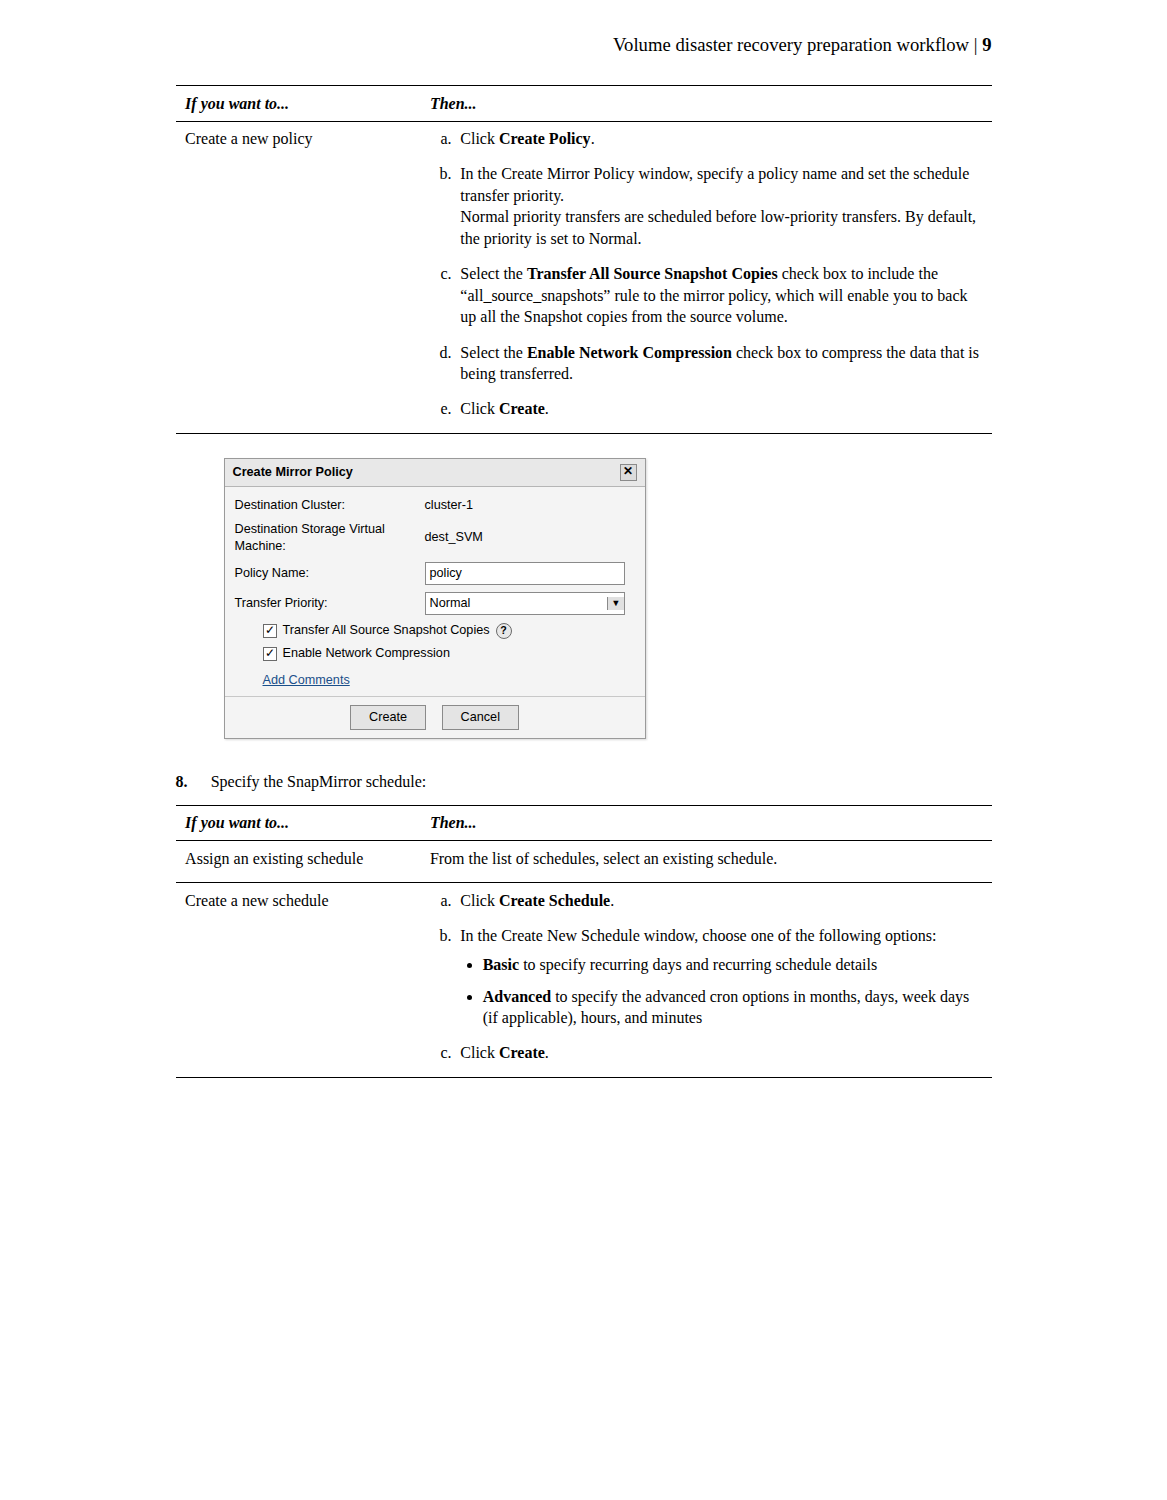Volume disaster recovery preparation workflow | 9
| If you want to... | Then... |
| --- | --- |
| Create a new policy | Click Create Policy . In the Create Mirror Policy window, specify a policy name and set the schedule transfer priority. Normal priority transfers are scheduled before low-priority transfers. By default, the priority is set to Normal. Select the Transfer All Source Snapshot Copies check box to include the “all_source_snapshots” rule to the mirror policy, which will enable you to back up all the Snapshot copies from the source volume. Select the Enable Network Compression check box to compress the data that is being transferred. Click Create . |
Create Mirror Policy ✕
Destination Cluster: cluster-1
Destination Storage Virtual Machine: dest_SVM
Policy Name: policy
Transfer Priority: Normal▼
✓ Transfer All Source Snapshot Copies ?
✓ Enable Network Compression
Add Comments
Create Cancel
8. Specify the SnapMirror schedule:
| If you want to... | Then... |
| --- | --- |
| Assign an existing schedule | From the list of schedules, select an existing schedule. |
| Create a new schedule | Click Create Schedule . In the Create New Schedule window, choose one of the following options: Basic to specify recurring days and recurring schedule details Advanced to specify the advanced cron options in months, days, week days (if applicable), hours, and minutes Click Create . |